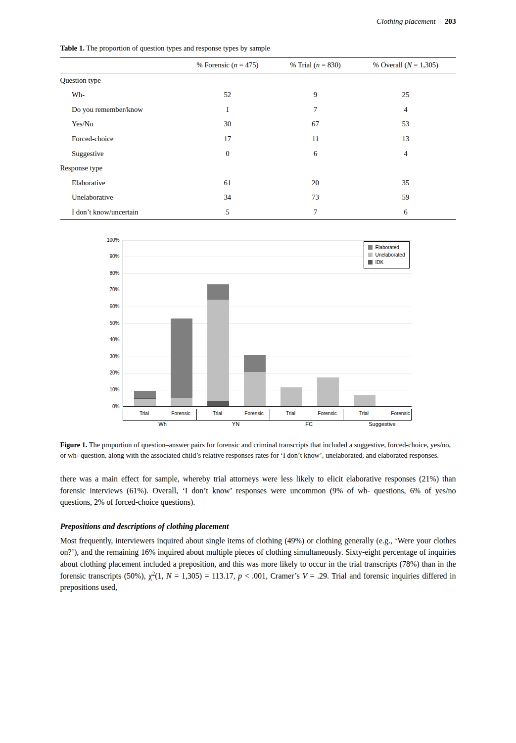Clothing placement 203
Table 1. The proportion of question types and response types by sample
| | % Forensic ( n = 475) | % Trial ( n = 830) | % Overall ( N = 1,305) |
| --- | --- | --- | --- |
| Question type | | | |
| Wh- | 52 | 9 | 25 |
| Do you remember/know | 1 | 7 | 4 |
| Yes/No | 30 | 67 | 53 |
| Forced-choice | 17 | 11 | 13 |
| Suggestive | 0 | 6 | 4 |
| Response type | | | |
| Elaborative | 61 | 20 | 35 |
| Unelaborative | 34 | 73 | 59 |
| I don’t know/uncertain | 5 | 7 | 6 |
100%
90%
80%
70%
60%
50%
40%
30%
20%
10%
0%
Elaborated
Unelaborated
IDK
Trial
Forensic
Trial
Forensic
Trial
Forensic
Trial
Forensic
Wh
YN
FC
Suggestive
Figure 1. The proportion of question–answer pairs for forensic and criminal transcripts that included a suggestive, forced-choice, yes/no, or wh- question, along with the associated child’s relative responses rates for ‘I don’t know’, unelaborated, and elaborated responses.
there was a main effect for sample, whereby trial attorneys were less likely to elicit elaborative responses (21%) than forensic interviews (61%). Overall, ‘I don’t know’ responses were uncommon (9% of wh- questions, 6% of yes/no questions, 2% of forced-choice questions).
Prepositions and descriptions of clothing placement
Most frequently, interviewers inquired about single items of clothing (49%) or clothing generally (e.g., ‘Were your clothes on?’), and the remaining 16% inquired about multiple pieces of clothing simultaneously. Sixty-eight percentage of inquiries about clothing placement included a preposition, and this was more likely to occur in the trial transcripts (78%) than in the forensic transcripts (50%), χ2(1, N = 1,305) = 113.17, p < .001, Cramer’s V = .29. Trial and forensic inquiries differed in prepositions used,